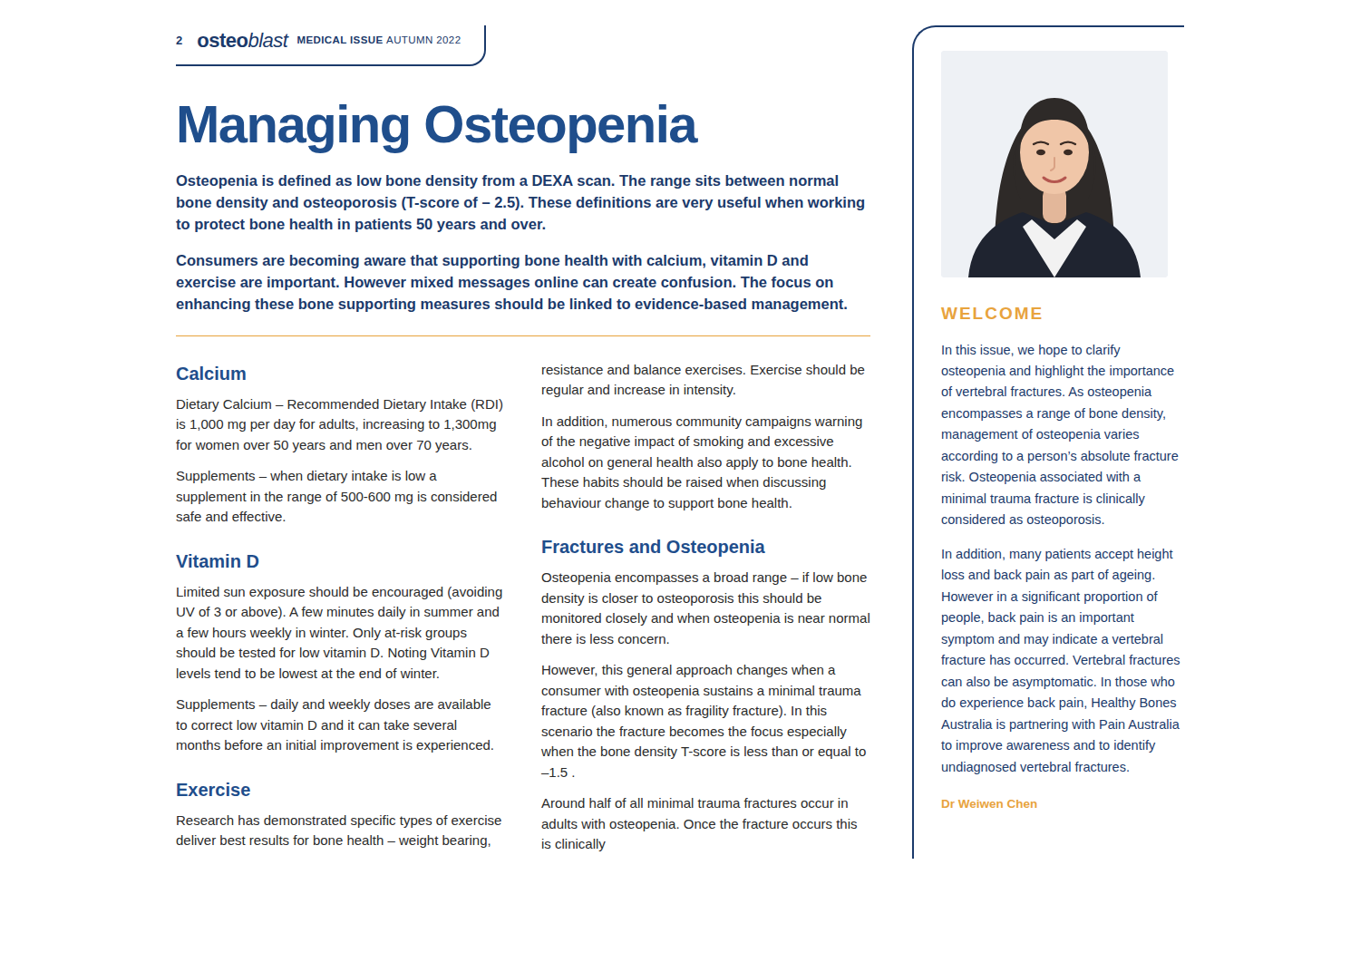2 osteo blast MEDICAL ISSUE AUTUMN 2022
Managing Osteopenia
Osteopenia is defined as low bone density from a DEXA scan. The range sits between normal bone density and osteoporosis (T-score of – 2.5). These definitions are very useful when working to protect bone health in patients 50 years and over.
Consumers are becoming aware that supporting bone health with calcium, vitamin D and exercise are important. However mixed messages online can create confusion. The focus on enhancing these bone supporting measures should be linked to evidence-based management.
Calcium
Dietary Calcium – Recommended Dietary Intake (RDI) is 1,000 mg per day for adults, increasing to 1,300mg for women over 50 years and men over 70 years.
Supplements – when dietary intake is low a supplement in the range of 500-600 mg is considered safe and effective.
Vitamin D
Limited sun exposure should be encouraged (avoiding UV of 3 or above). A few minutes daily in summer and a few hours weekly in winter. Only at-risk groups should be tested for low vitamin D. Noting Vitamin D levels tend to be lowest at the end of winter.
Supplements – daily and weekly doses are available to correct low vitamin D and it can take several months before an initial improvement is experienced.
Exercise
Research has demonstrated specific types of exercise deliver best results for bone health – weight bearing, resistance and balance exercises. Exercise should be regular and increase in intensity.
In addition, numerous community campaigns warning of the negative impact of smoking and excessive alcohol on general health also apply to bone health. These habits should be raised when discussing behaviour change to support bone health.
Fractures and Osteopenia
Osteopenia encompasses a broad range – if low bone density is closer to osteoporosis this should be monitored closely and when osteopenia is near normal there is less concern.
However, this general approach changes when a consumer with osteopenia sustains a minimal trauma fracture (also known as fragility fracture). In this scenario the fracture becomes the focus especially when the bone density T-score is less than or equal to –1.5 .
Around half of all minimal trauma fractures occur in adults with osteopenia. Once the fracture occurs this is clinically
WELCOME
In this issue, we hope to clarify osteopenia and highlight the importance of vertebral fractures. As osteopenia encompasses a range of bone density, management of osteopenia varies according to a person’s absolute fracture risk. Osteopenia associated with a minimal trauma fracture is clinically considered as osteoporosis.
In addition, many patients accept height loss and back pain as part of ageing. However in a significant proportion of people, back pain is an important symptom and may indicate a vertebral fracture has occurred. Vertebral fractures can also be asymptomatic. In those who do experience back pain, Healthy Bones Australia is partnering with Pain Australia to improve awareness and to identify undiagnosed vertebral fractures.
Dr Weiwen Chen